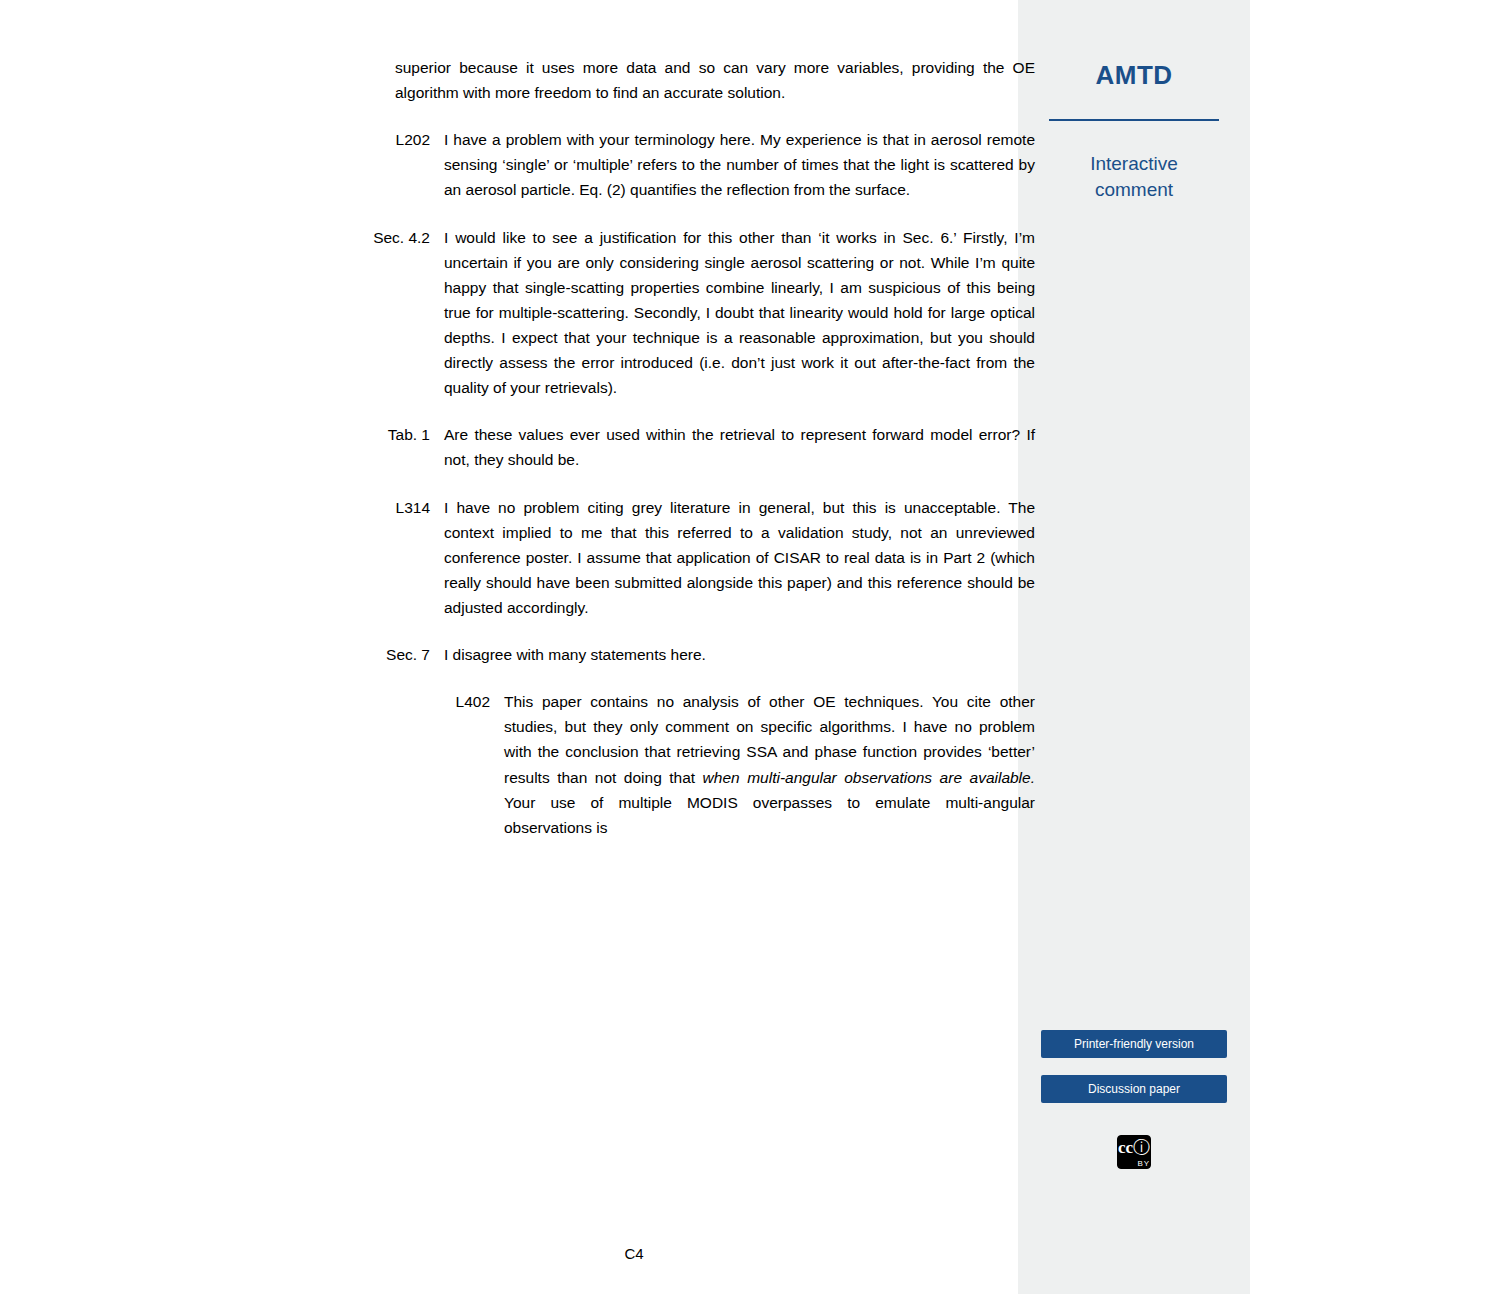AMTD
Interactive
comment
Printer-friendly version
Discussion paper
| cc | ⓘ |
| BY |
superior because it uses more data and so can vary more variables, providing the OE algorithm with more freedom to find an accurate solution.
L202
I have a problem with your terminology here. My experience is that in aerosol remote sensing ‘single’ or ‘multiple’ refers to the number of times that the light is scattered by an aerosol particle. Eq. (2) quantifies the reflection from the surface.
Sec. 4.2
I would like to see a justification for this other than ‘it works in Sec. 6.’ Firstly, I’m uncertain if you are only considering single aerosol scattering or not. While I’m quite happy that single-scatting properties combine linearly, I am suspicious of this being true for multiple-scattering. Secondly, I doubt that linearity would hold for large optical depths. I expect that your technique is a reasonable approximation, but you should directly assess the error introduced (i.e. don’t just work it out after-the-fact from the quality of your retrievals).
Tab. 1
Are these values ever used within the retrieval to represent forward model error? If not, they should be.
L314
I have no problem citing grey literature in general, but this is unacceptable. The context implied to me that this referred to a validation study, not an unreviewed conference poster. I assume that application of CISAR to real data is in Part 2 (which really should have been submitted alongside this paper) and this reference should be adjusted accordingly.
Sec. 7
I disagree with many statements here.
L402
This paper contains no analysis of other OE techniques. You cite other studies, but they only comment on specific algorithms. I have no problem with the conclusion that retrieving SSA and phase function provides ‘better’ results than not doing that when multi-angular observations are available. Your use of multiple MODIS overpasses to emulate multi-angular observations is
C4